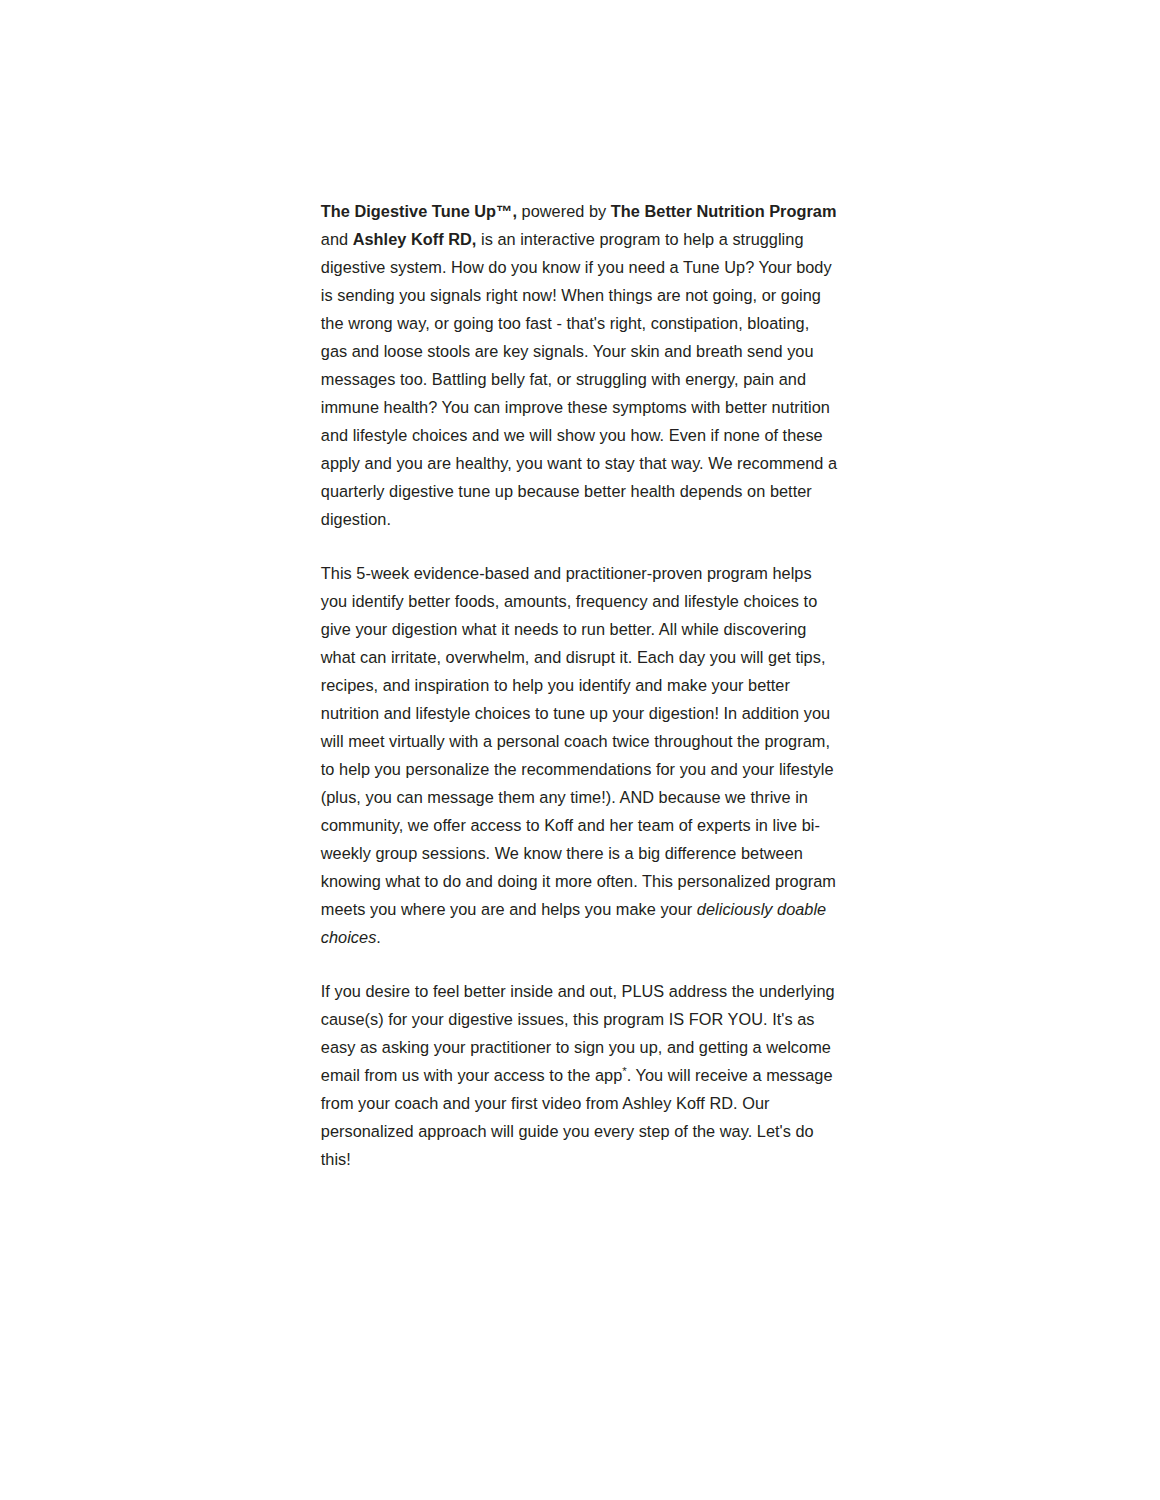The Digestive Tune Up™, powered by The Better Nutrition Program and Ashley Koff RD, is an interactive program to help a struggling digestive system. How do you know if you need a Tune Up? Your body is sending you signals right now! When things are not going, or going the wrong way, or going too fast - that's right, constipation, bloating, gas and loose stools are key signals. Your skin and breath send you messages too. Battling belly fat, or struggling with energy, pain and immune health? You can improve these symptoms with better nutrition and lifestyle choices and we will show you how. Even if none of these apply and you are healthy, you want to stay that way. We recommend a quarterly digestive tune up because better health depends on better digestion.
This 5-week evidence-based and practitioner-proven program helps you identify better foods, amounts, frequency and lifestyle choices to give your digestion what it needs to run better. All while discovering what can irritate, overwhelm, and disrupt it. Each day you will get tips, recipes, and inspiration to help you identify and make your better nutrition and lifestyle choices to tune up your digestion! In addition you will meet virtually with a personal coach twice throughout the program, to help you personalize the recommendations for you and your lifestyle (plus, you can message them any time!). AND because we thrive in community, we offer access to Koff and her team of experts in live bi-weekly group sessions. We know there is a big difference between knowing what to do and doing it more often. This personalized program meets you where you are and helps you make your deliciously doable choices.
If you desire to feel better inside and out, PLUS address the underlying cause(s) for your digestive issues, this program IS FOR YOU. It's as easy as asking your practitioner to sign you up, and getting a welcome email from us with your access to the app*. You will receive a message from your coach and your first video from Ashley Koff RD. Our personalized approach will guide you every step of the way. Let's do this!